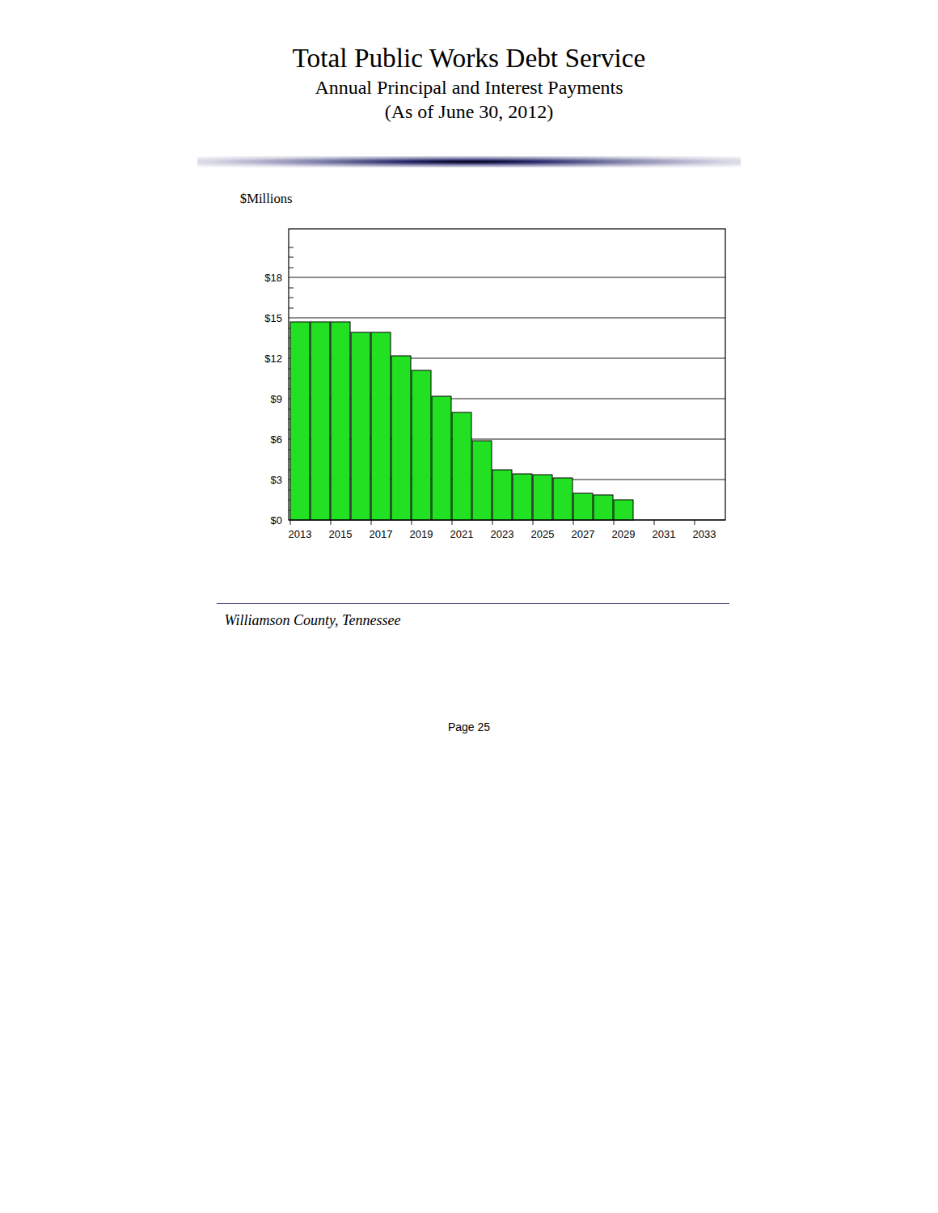Total Public Works Debt Service
Annual Principal and Interest Payments
(As of June 30, 2012)
$Millions
$0 $3 $6 $9 $12 $15 $18 2013 2015 2017 2019 2021 2023 2025 2027 2029 2031 2033
Williamson County, Tennessee
Page 25